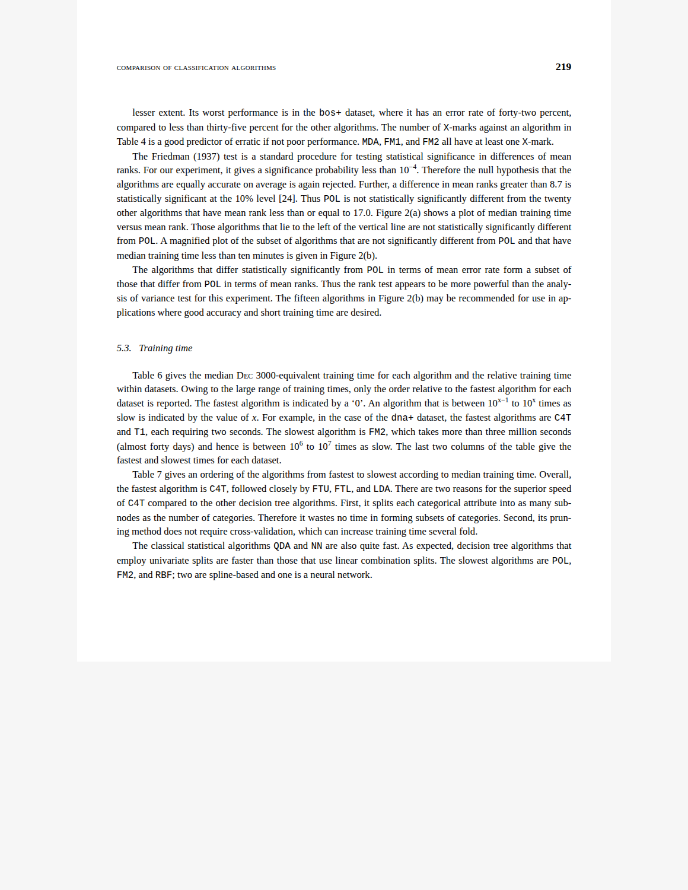comparison of classification algorithms 219
lesser extent. Its worst performance is in the bos+ dataset, where it has an error rate of forty-two percent, compared to less than thirty-five percent for the other algorithms. The number of X-marks against an algorithm in Table 4 is a good predictor of erratic if not poor performance. MDA, FM1, and FM2 all have at least one X-mark.
The Friedman (1937) test is a standard procedure for testing statistical significance in differences of mean ranks. For our experiment, it gives a significance probability less than 10−4. Therefore the null hypothesis that the algorithms are equally accurate on average is again rejected. Further, a difference in mean ranks greater than 8.7 is statistically significant at the 10% level [24]. Thus POL is not statistically significantly different from the twenty other algorithms that have mean rank less than or equal to 17.0. Figure 2(a) shows a plot of median training time versus mean rank. Those algorithms that lie to the left of the vertical line are not statistically significantly different from POL. A magnified plot of the subset of algorithms that are not significantly different from POL and that have median training time less than ten minutes is given in Figure 2(b).
The algorithms that differ statistically significantly from POL in terms of mean error rate form a subset of those that differ from POL in terms of mean ranks. Thus the rank test appears to be more powerful than the analysis of variance test for this experiment. The fifteen algorithms in Figure 2(b) may be recommended for use in applications where good accuracy and short training time are desired.
5.3. Training time
Table 6 gives the median Dec 3000-equivalent training time for each algorithm and the relative training time within datasets. Owing to the large range of training times, only the order relative to the fastest algorithm for each dataset is reported. The fastest algorithm is indicated by a ‘0’. An algorithm that is between 10x−1 to 10x times as slow is indicated by the value of x. For example, in the case of the dna+ dataset, the fastest algorithms are C4T and T1, each requiring two seconds. The slowest algorithm is FM2, which takes more than three million seconds (almost forty days) and hence is between 106 to 107 times as slow. The last two columns of the table give the fastest and slowest times for each dataset.
Table 7 gives an ordering of the algorithms from fastest to slowest according to median training time. Overall, the fastest algorithm is C4T, followed closely by FTU, FTL, and LDA. There are two reasons for the superior speed of C4T compared to the other decision tree algorithms. First, it splits each categorical attribute into as many subnodes as the number of categories. Therefore it wastes no time in forming subsets of categories. Second, its pruning method does not require cross-validation, which can increase training time several fold.
The classical statistical algorithms QDA and NN are also quite fast. As expected, decision tree algorithms that employ univariate splits are faster than those that use linear combination splits. The slowest algorithms are POL, FM2, and RBF; two are spline-based and one is a neural network.